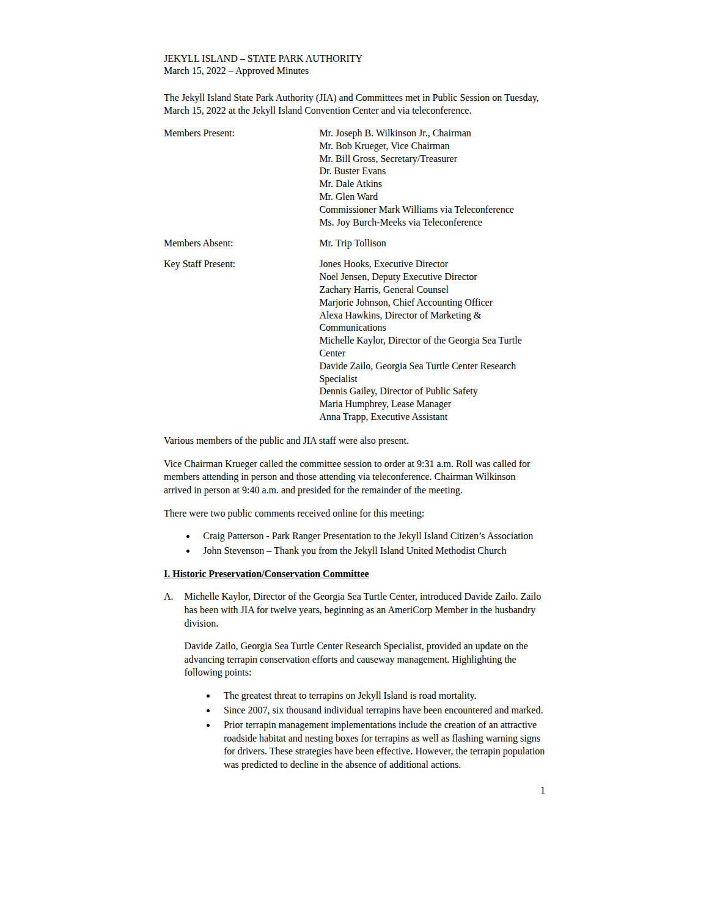JEKYLL ISLAND – STATE PARK AUTHORITY
March 15, 2022 – Approved Minutes
The Jekyll Island State Park Authority (JIA) and Committees met in Public Session on Tuesday, March 15, 2022 at the Jekyll Island Convention Center and via teleconference.
| Members Present: | Mr. Joseph B. Wilkinson Jr., Chairman |
| | Mr. Bob Krueger, Vice Chairman |
| | Mr. Bill Gross, Secretary/Treasurer |
| | Dr. Buster Evans |
| | Mr. Dale Atkins |
| | Mr. Glen Ward |
| | Commissioner Mark Williams via Teleconference |
| | Ms. Joy Burch-Meeks via Teleconference |
| Members Absent: | Mr. Trip Tollison |
| Key Staff Present: | Jones Hooks, Executive Director |
| | Noel Jensen, Deputy Executive Director |
| | Zachary Harris, General Counsel |
| | Marjorie Johnson, Chief Accounting Officer |
| | Alexa Hawkins, Director of Marketing & Communications |
| | Michelle Kaylor, Director of the Georgia Sea Turtle Center |
| | Davide Zailo, Georgia Sea Turtle Center Research Specialist |
| | Dennis Gailey, Director of Public Safety |
| | Maria Humphrey, Lease Manager |
| | Anna Trapp, Executive Assistant |
Various members of the public and JIA staff were also present.
Vice Chairman Krueger called the committee session to order at 9:31 a.m. Roll was called for members attending in person and those attending via teleconference. Chairman Wilkinson arrived in person at 9:40 a.m. and presided for the remainder of the meeting.
There were two public comments received online for this meeting:
Craig Patterson - Park Ranger Presentation to the Jekyll Island Citizen’s Association
John Stevenson – Thank you from the Jekyll Island United Methodist Church
I. Historic Preservation/Conservation Committee
A.
Michelle Kaylor, Director of the Georgia Sea Turtle Center, introduced Davide Zailo. Zailo has been with JIA for twelve years, beginning as an AmeriCorp Member in the husbandry division.
Davide Zailo, Georgia Sea Turtle Center Research Specialist, provided an update on the advancing terrapin conservation efforts and causeway management. Highlighting the following points:
The greatest threat to terrapins on Jekyll Island is road mortality.
Since 2007, six thousand individual terrapins have been encountered and marked.
Prior terrapin management implementations include the creation of an attractive roadside habitat and nesting boxes for terrapins as well as flashing warning signs for drivers. These strategies have been effective. However, the terrapin population was predicted to decline in the absence of additional actions.
1